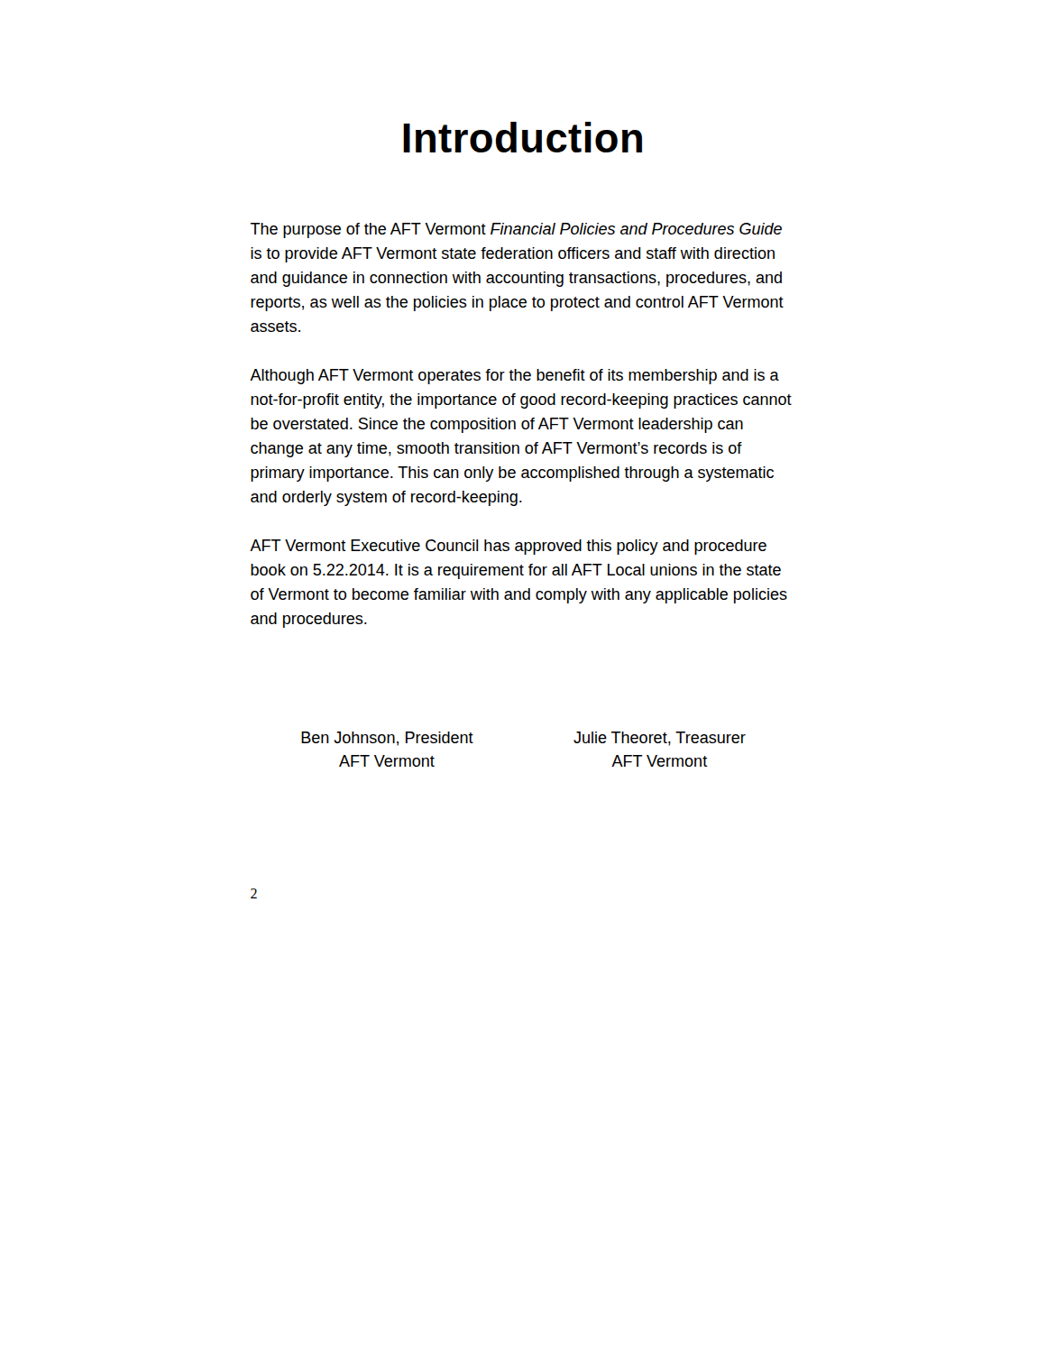Introduction
The purpose of the AFT Vermont Financial Policies and Procedures Guide is to provide AFT Vermont state federation officers and staff with direction and guidance in connection with accounting transactions, procedures, and reports, as well as the policies in place to protect and control AFT Vermont assets.
Although AFT Vermont operates for the benefit of its membership and is a not-for-profit entity, the importance of good record-keeping practices cannot be overstated. Since the composition of AFT Vermont leadership can change at any time, smooth transition of AFT Vermont’s records is of primary importance. This can only be accomplished through a systematic and orderly system of record-keeping.
AFT Vermont Executive Council has approved this policy and procedure book on 5.22.2014. It is a requirement for all AFT Local unions in the state of Vermont to become familiar with and comply with any applicable policies and procedures.
Ben Johnson, President
AFT Vermont
Julie Theoret, Treasurer
AFT Vermont
2